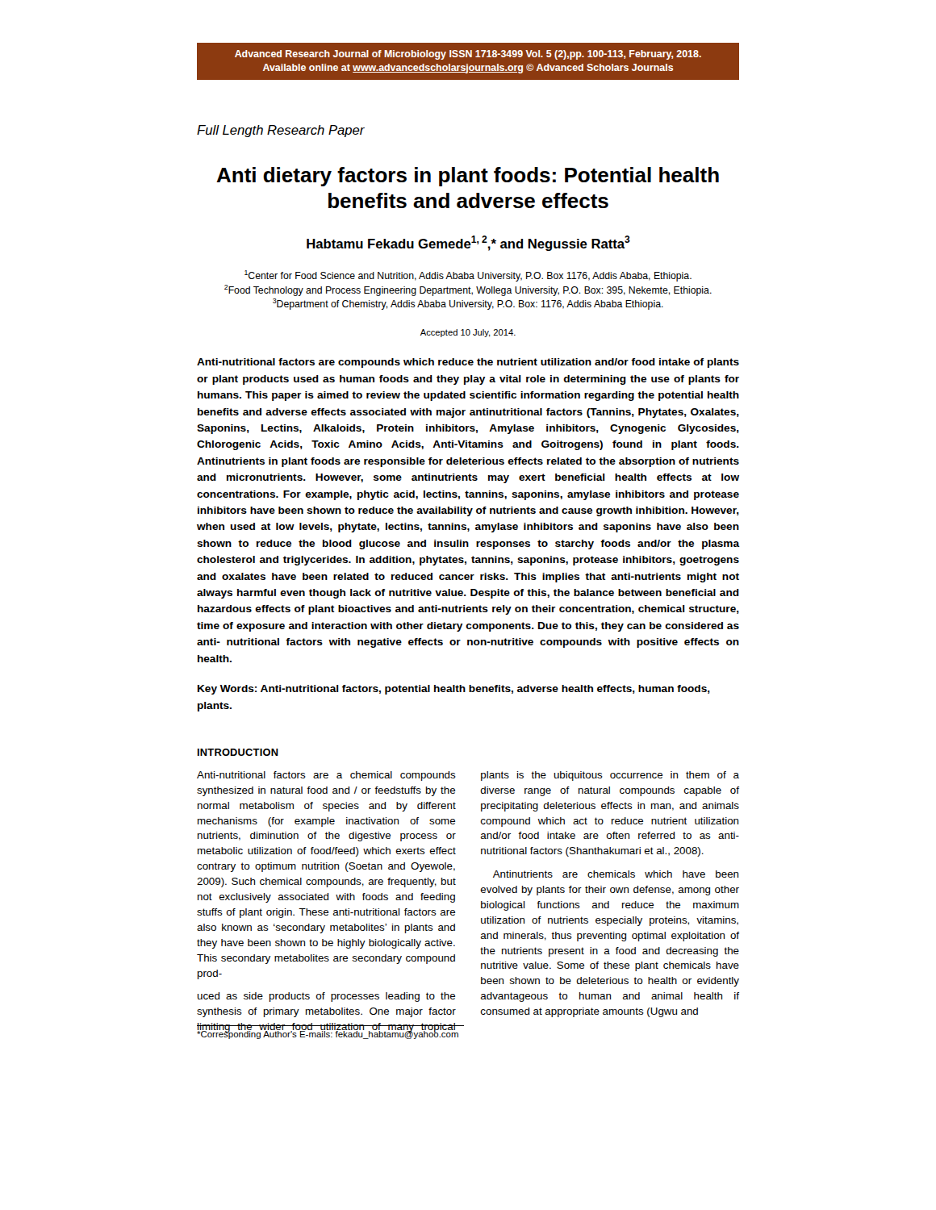Advanced Research Journal of Microbiology ISSN 1718-3499 Vol. 5 (2),pp. 100-113, February, 2018.
Available online at www.advancedscholarsjournals.org © Advanced Scholars Journals
Full Length Research Paper
Anti dietary factors in plant foods: Potential health benefits and adverse effects
Habtamu Fekadu Gemede1, 2,* and Negussie Ratta3
1Center for Food Science and Nutrition, Addis Ababa University, P.O. Box 1176, Addis Ababa, Ethiopia.
2Food Technology and Process Engineering Department, Wollega University, P.O. Box: 395, Nekemte, Ethiopia.
3Department of Chemistry, Addis Ababa University, P.O. Box: 1176, Addis Ababa Ethiopia.
Accepted 10 July, 2014.
Anti-nutritional factors are compounds which reduce the nutrient utilization and/or food intake of plants or plant products used as human foods and they play a vital role in determining the use of plants for humans. This paper is aimed to review the updated scientific information regarding the potential health benefits and adverse effects associated with major antinutritional factors (Tannins, Phytates, Oxalates, Saponins, Lectins, Alkaloids, Protein inhibitors, Amylase inhibitors, Cynogenic Glycosides, Chlorogenic Acids, Toxic Amino Acids, Anti-Vitamins and Goitrogens) found in plant foods. Antinutrients in plant foods are responsible for deleterious effects related to the absorption of nutrients and micronutrients. However, some antinutrients may exert beneficial health effects at low concentrations. For example, phytic acid, lectins, tannins, saponins, amylase inhibitors and protease inhibitors have been shown to reduce the availability of nutrients and cause growth inhibition. However, when used at low levels, phytate, lectins, tannins, amylase inhibitors and saponins have also been shown to reduce the blood glucose and insulin responses to starchy foods and/or the plasma cholesterol and triglycerides. In addition, phytates, tannins, saponins, protease inhibitors, goetrogens and oxalates have been related to reduced cancer risks. This implies that anti-nutrients might not always harmful even though lack of nutritive value. Despite of this, the balance between beneficial and hazardous effects of plant bioactives and anti-nutrients rely on their concentration, chemical structure, time of exposure and interaction with other dietary components. Due to this, they can be considered as anti- nutritional factors with negative effects or non-nutritive compounds with positive effects on health.
Key Words: Anti-nutritional factors, potential health benefits, adverse health effects, human foods, plants.
INTRODUCTION
Anti-nutritional factors are a chemical compounds synthesized in natural food and / or feedstuffs by the normal metabolism of species and by different mechanisms (for example inactivation of some nutrients, diminution of the digestive process or metabolic utilization of food/feed) which exerts effect contrary to optimum nutrition (Soetan and Oyewole, 2009). Such chemical compounds, are frequently, but not exclusively associated with foods and feeding stuffs of plant origin. These anti-nutritional factors are also known as ‘secondary metabolites’ in plants and they have been shown to be highly biologically active. This secondary metabolites are secondary compound prod-
uced as side products of processes leading to the synthesis of primary metabolites. One major factor limiting the wider food utilization of many tropical plants is the ubiquitous occurrence in them of a diverse range of natural compounds capable of precipitating deleterious effects in man, and animals compound which act to reduce nutrient utilization and/or food intake are often referred to as anti-nutritional factors (Shanthakumari et al., 2008).
Antinutrients are chemicals which have been evolved by plants for their own defense, among other biological functions and reduce the maximum utilization of nutrients especially proteins, vitamins, and minerals, thus preventing optimal exploitation of the nutrients present in a food and decreasing the nutritive value. Some of these plant chemicals have been shown to be deleterious to health or evidently advantageous to human and animal health if consumed at appropriate amounts (Ugwu and
*Corresponding Author's E-mails: fekadu_habtamu@yahoo.com